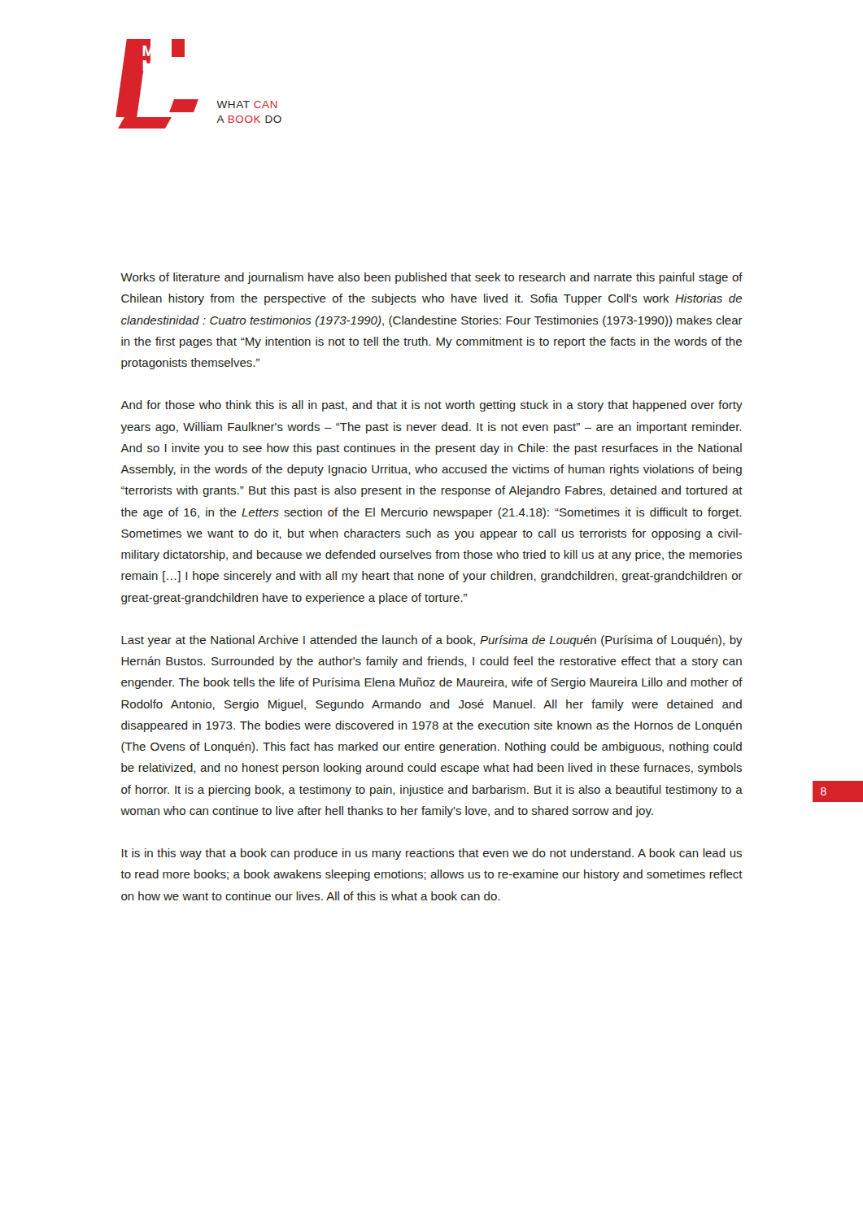ME MOI RS
What can
a book do
8
Works of literature and journalism have also been published that seek to research and narrate this painful stage of Chilean history from the perspective of the subjects who have lived it. Sofia Tupper Coll's work Historias de clandestinidad : Cuatro testimonios (1973-1990), (Clandestine Stories: Four Testimonies (1973-1990)) makes clear in the first pages that “My intention is not to tell the truth. My commitment is to report the facts in the words of the protagonists themselves.”
And for those who think this is all in past, and that it is not worth getting stuck in a story that happened over forty years ago, William Faulkner's words – “The past is never dead. It is not even past” – are an important reminder. And so I invite you to see how this past continues in the present day in Chile: the past resurfaces in the National Assembly, in the words of the deputy Ignacio Urritua, who accused the victims of human rights violations of being “terrorists with grants.” But this past is also present in the response of Alejandro Fabres, detained and tortured at the age of 16, in the Letters section of the El Mercurio newspaper (21.4.18): “Sometimes it is difficult to forget. Sometimes we want to do it, but when characters such as you appear to call us terrorists for opposing a civil-military dictatorship, and because we defended ourselves from those who tried to kill us at any price, the memories remain […] I hope sincerely and with all my heart that none of your children, grandchildren, great-grandchildren or great-great-grandchildren have to experience a place of torture.”
Last year at the National Archive I attended the launch of a book, Purísima de Louquén (Purísima of Louquén), by Hernán Bustos. Surrounded by the author's family and friends, I could feel the restorative effect that a story can engender. The book tells the life of Purísima Elena Muñoz de Maureira, wife of Sergio Maureira Lillo and mother of Rodolfo Antonio, Sergio Miguel, Segundo Armando and José Manuel. All her family were detained and disappeared in 1973. The bodies were discovered in 1978 at the execution site known as the Hornos de Lonquén (The Ovens of Lonquén). This fact has marked our entire generation. Nothing could be ambiguous, nothing could be relativized, and no honest person looking around could escape what had been lived in these furnaces, symbols of horror. It is a piercing book, a testimony to pain, injustice and barbarism. But it is also a beautiful testimony to a woman who can continue to live after hell thanks to her family's love, and to shared sorrow and joy.
It is in this way that a book can produce in us many reactions that even we do not understand. A book can lead us to read more books; a book awakens sleeping emotions; allows us to re-examine our history and sometimes reflect on how we want to continue our lives. All of this is what a book can do.